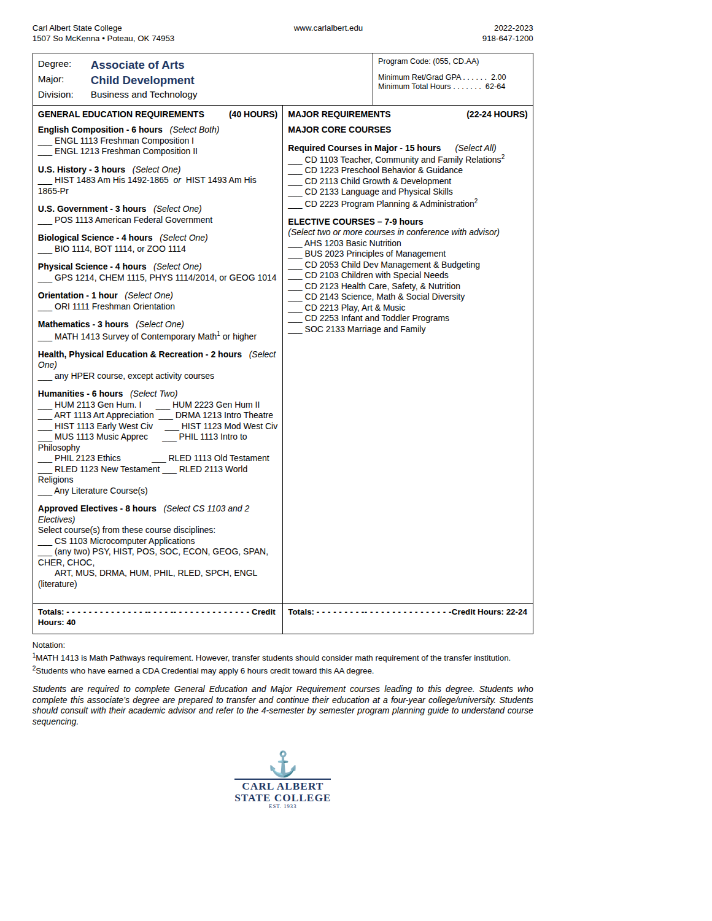Carl Albert State College
1507 So McKenna • Poteau, OK 74953
www.carlalbert.edu
2022-2023
918-647-1200
| / Degree: / Associate of Arts / / Major: / Child Development / / Division: / Business and Technology / | Program Code: (055, CD.AA) Minimum Ret/Grad GPA . . . . . . 2.00 Minimum Total Hours . . . . . . . 62-64 |
| GENERAL EDUCATION REQUIREMENTS (40 HOURS) English Composition - 6 hours (Select Both) ___ ENGL 1113 Freshman Composition I ___ ENGL 1213 Freshman Composition II U.S. History - 3 hours (Select One) ___ HIST 1483 Am His 1492-1865 or HIST 1493 Am His 1865-Pr U.S. Government - 3 hours (Select One) ___ POS 1113 American Federal Government Biological Science - 4 hours (Select One) ___ BIO 1114, BOT 1114, or ZOO 1114 Physical Science - 4 hours (Select One) ___ GPS 1214, CHEM 1115, PHYS 1114/2014, or GEOG 1014 Orientation - 1 hour (Select One) ___ ORI 1111 Freshman Orientation Mathematics - 3 hours (Select One) ___ MATH 1413 Survey of Contemporary Math 1 or higher Health, Physical Education & Recreation - 2 hours (Select One) ___ any HPER course, except activity courses Humanities - 6 hours (Select Two) ___ HUM 2113 Gen Hum. I ___ HUM 2223 Gen Hum II ___ ART 1113 Art Appreciation ___ DRMA 1213 Intro Theatre ___ HIST 1113 Early West Civ ___ HIST 1123 Mod West Civ ___ MUS 1113 Music Apprec ___ PHIL 1113 Intro to Philosophy ___ PHIL 2123 Ethics ___ RLED 1113 Old Testament ___ RLED 1123 New Testament ___ RLED 2113 World Religions ___ Any Literature Course(s) Approved Electives - 8 hours (Select CS 1103 and 2 Electives) Select course(s) from these course disciplines: ___ CS 1103 Microcomputer Applications ___ (any two) PSY, HIST, POS, SOC, ECON, GEOG, SPAN, CHER, CHOC, ART, MUS, DRMA, HUM, PHIL, RLED, SPCH, ENGL (literature) | MAJOR REQUIREMENTS (22-24 HOURS) MAJOR CORE COURSES Required Courses in Major - 15 hours (Select All) ___ CD 1103 Teacher, Community and Family Relations 2 ___ CD 1223 Preschool Behavior & Guidance ___ CD 2113 Child Growth & Development ___ CD 2133 Language and Physical Skills ___ CD 2223 Program Planning & Administration 2 ELECTIVE COURSES – 7-9 hours (Select two or more courses in conference with advisor) ___ AHS 1203 Basic Nutrition ___ BUS 2023 Principles of Management ___ CD 2053 Child Dev Management & Budgeting ___ CD 2103 Children with Special Needs ___ CD 2123 Health Care, Safety, & Nutrition ___ CD 2143 Science, Math & Social Diversity ___ CD 2213 Play, Art & Music ___ CD 2253 Infant and Toddler Programs ___ SOC 2133 Marriage and Family |
| Totals: - - - - - - - - - - - - - - -- - - - -- - - - - - - - - - - - - - Credit Hours: 40 | Totals: - - - - - - - - -- - - - - - - - - - - - - - - - Credit Hours: 22-24 |
Notation:
1MATH 1413 is Math Pathways requirement. However, transfer students should consider math requirement of the transfer institution.
2Students who have earned a CDA Credential may apply 6 hours credit toward this AA degree.
Students are required to complete General Education and Major Requirement courses leading to this degree. Students who complete this associate’s degree are prepared to transfer and continue their education at a four-year college/university. Students should consult with their academic advisor and refer to the 4-semester by semester program planning guide to understand course sequencing.
⚓
CARL ALBERT
STATE COLLEGE
EST. 1933